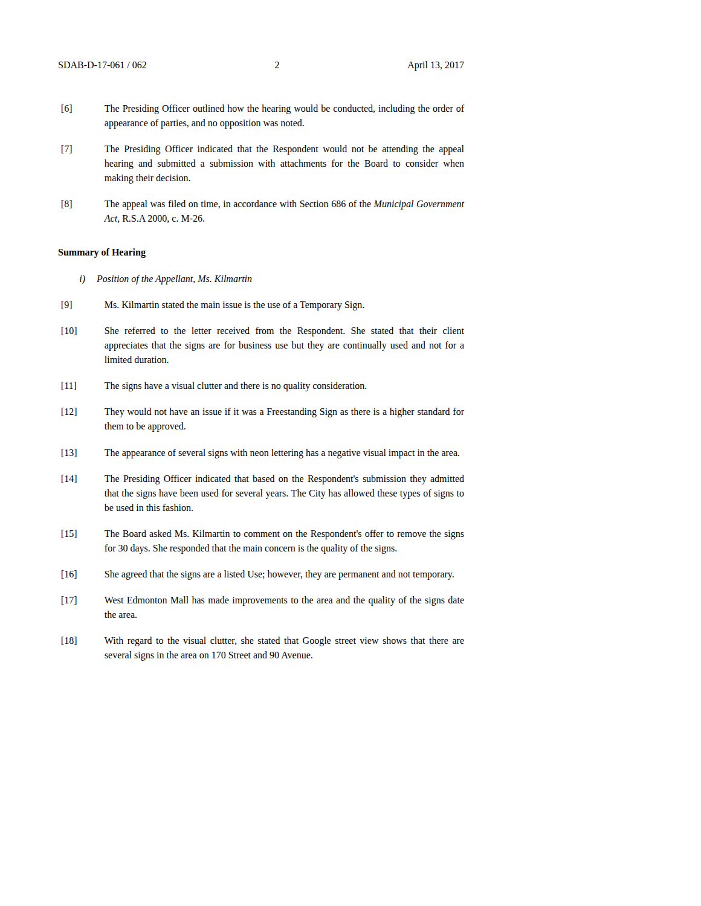SDAB-D-17-061 / 062
2
April 13, 2017
[6]
The Presiding Officer outlined how the hearing would be conducted, including the order of appearance of parties, and no opposition was noted.
[7]
The Presiding Officer indicated that the Respondent would not be attending the appeal hearing and submitted a submission with attachments for the Board to consider when making their decision.
[8]
The appeal was filed on time, in accordance with Section 686 of the Municipal Government Act, R.S.A 2000, c. M-26.
Summary of Hearing
i) Position of the Appellant, Ms. Kilmartin
[9]
Ms. Kilmartin stated the main issue is the use of a Temporary Sign.
[10]
She referred to the letter received from the Respondent. She stated that their client appreciates that the signs are for business use but they are continually used and not for a limited duration.
[11]
The signs have a visual clutter and there is no quality consideration.
[12]
They would not have an issue if it was a Freestanding Sign as there is a higher standard for them to be approved.
[13]
The appearance of several signs with neon lettering has a negative visual impact in the area.
[14]
The Presiding Officer indicated that based on the Respondent's submission they admitted that the signs have been used for several years. The City has allowed these types of signs to be used in this fashion.
[15]
The Board asked Ms. Kilmartin to comment on the Respondent's offer to remove the signs for 30 days. She responded that the main concern is the quality of the signs.
[16]
She agreed that the signs are a listed Use; however, they are permanent and not temporary.
[17]
West Edmonton Mall has made improvements to the area and the quality of the signs date the area.
[18]
With regard to the visual clutter, she stated that Google street view shows that there are several signs in the area on 170 Street and 90 Avenue.